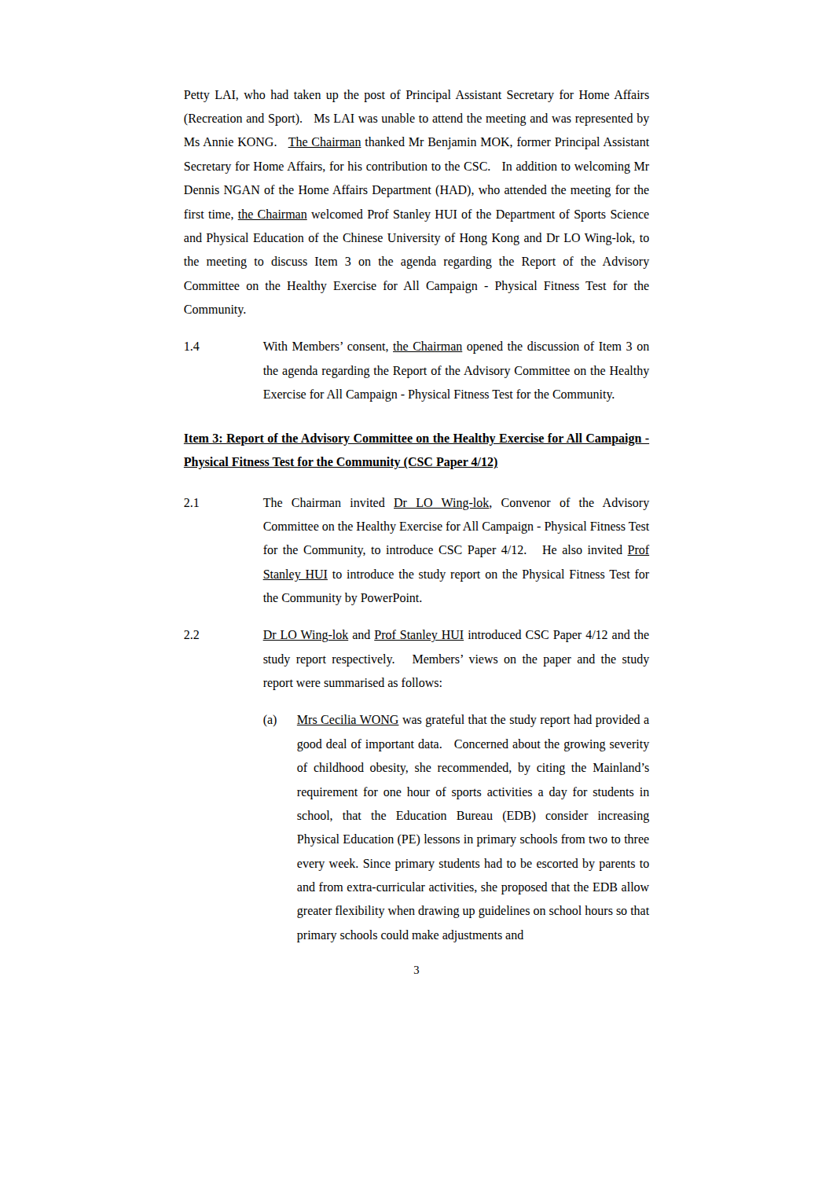Petty LAI, who had taken up the post of Principal Assistant Secretary for Home Affairs (Recreation and Sport). Ms LAI was unable to attend the meeting and was represented by Ms Annie KONG. The Chairman thanked Mr Benjamin MOK, former Principal Assistant Secretary for Home Affairs, for his contribution to the CSC. In addition to welcoming Mr Dennis NGAN of the Home Affairs Department (HAD), who attended the meeting for the first time, the Chairman welcomed Prof Stanley HUI of the Department of Sports Science and Physical Education of the Chinese University of Hong Kong and Dr LO Wing-lok, to the meeting to discuss Item 3 on the agenda regarding the Report of the Advisory Committee on the Healthy Exercise for All Campaign - Physical Fitness Test for the Community.
1.4
With Members’ consent, the Chairman opened the discussion of Item 3 on the agenda regarding the Report of the Advisory Committee on the Healthy Exercise for All Campaign - Physical Fitness Test for the Community.
Item 3: Report of the Advisory Committee on the Healthy Exercise for All Campaign - Physical Fitness Test for the Community (CSC Paper 4/12)
2.1
The Chairman invited Dr LO Wing-lok, Convenor of the Advisory Committee on the Healthy Exercise for All Campaign - Physical Fitness Test for the Community, to introduce CSC Paper 4/12. He also invited Prof Stanley HUI to introduce the study report on the Physical Fitness Test for the Community by PowerPoint.
2.2
Dr LO Wing-lok and Prof Stanley HUI introduced CSC Paper 4/12 and the study report respectively. Members’ views on the paper and the study report were summarised as follows:
(a)
Mrs Cecilia WONG was grateful that the study report had provided a good deal of important data. Concerned about the growing severity of childhood obesity, she recommended, by citing the Mainland’s requirement for one hour of sports activities a day for students in school, that the Education Bureau (EDB) consider increasing Physical Education (PE) lessons in primary schools from two to three every week. Since primary students had to be escorted by parents to and from extra-curricular activities, she proposed that the EDB allow greater flexibility when drawing up guidelines on school hours so that primary schools could make adjustments and
3